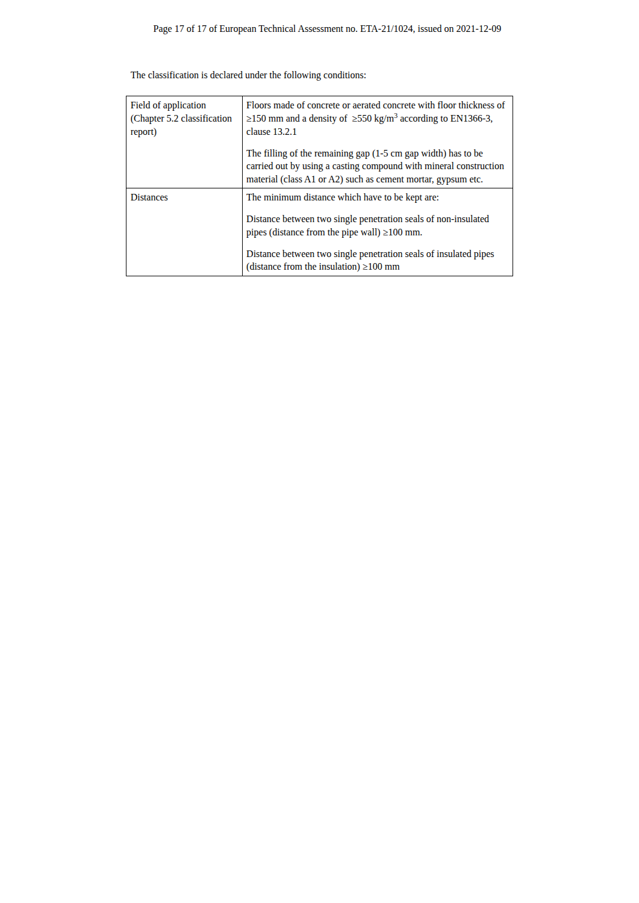Page 17 of 17 of European Technical Assessment no. ETA-21/1024, issued on 2021-12-09
The classification is declared under the following conditions:
| Field of application (Chapter 5.2 classification report) | Floors made of concrete or aerated concrete with floor thickness of ≥150 mm and a density of ≥550 kg/m 3 according to EN1366-3, clause 13.2.1 The filling of the remaining gap (1-5 cm gap width) has to be carried out by using a casting compound with mineral construction material (class A1 or A2) such as cement mortar, gypsum etc. |
| Distances | The minimum distance which have to be kept are: Distance between two single penetration seals of non-insulated pipes (distance from the pipe wall) ≥100 mm. Distance between two single penetration seals of insulated pipes (distance from the insulation) ≥100 mm |